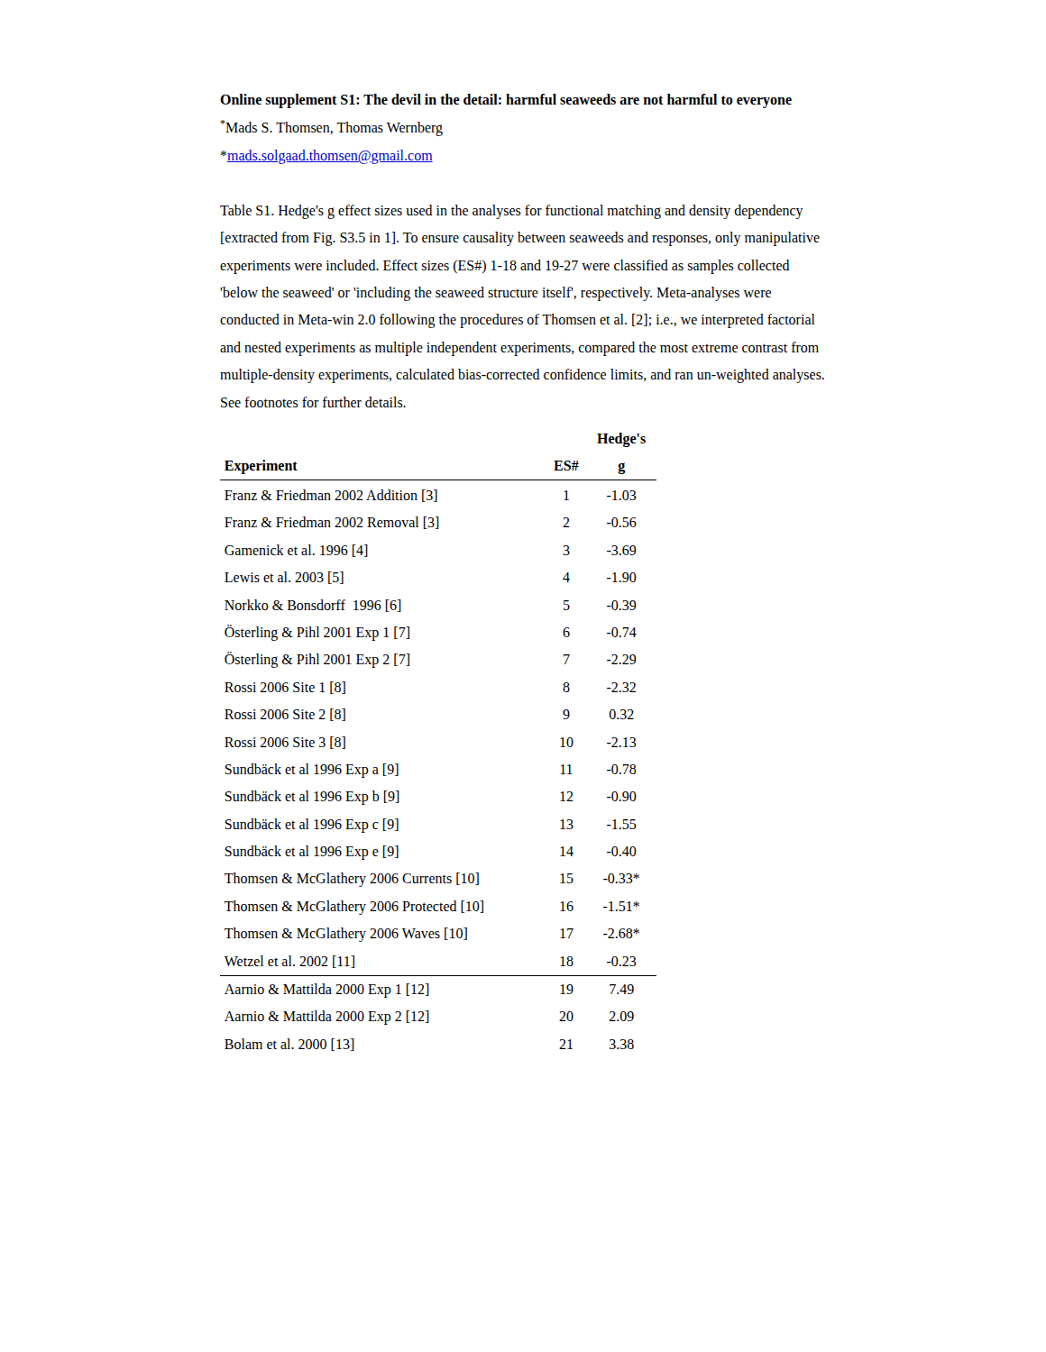Online supplement S1: The devil in the detail: harmful seaweeds are not harmful to everyone
*Mads S. Thomsen, Thomas Wernberg
*mads.solgaad.thomsen@gmail.com
Table S1. Hedge's g effect sizes used in the analyses for functional matching and density dependency [extracted from Fig. S3.5 in 1]. To ensure causality between seaweeds and responses, only manipulative experiments were included. Effect sizes (ES#) 1-18 and 19-27 were classified as samples collected 'below the seaweed' or 'including the seaweed structure itself', respectively. Meta-analyses were conducted in Meta-win 2.0 following the procedures of Thomsen et al. [2]; i.e., we interpreted factorial and nested experiments as multiple independent experiments, compared the most extreme contrast from multiple-density experiments, calculated bias-corrected confidence limits, and ran un-weighted analyses. See footnotes for further details.
| | | Hedge's |
| --- | --- | --- |
| Experiment | ES# | g |
| Franz & Friedman 2002 Addition [3] | 1 | -1.03 |
| Franz & Friedman 2002 Removal [3] | 2 | -0.56 |
| Gamenick et al. 1996 [4] | 3 | -3.69 |
| Lewis et al. 2003 [5] | 4 | -1.90 |
| Norkko & Bonsdorff 1996 [6] | 5 | -0.39 |
| Österling & Pihl 2001 Exp 1 [7] | 6 | -0.74 |
| Österling & Pihl 2001 Exp 2 [7] | 7 | -2.29 |
| Rossi 2006 Site 1 [8] | 8 | -2.32 |
| Rossi 2006 Site 2 [8] | 9 | 0.32 |
| Rossi 2006 Site 3 [8] | 10 | -2.13 |
| Sundbäck et al 1996 Exp a [9] | 11 | -0.78 |
| Sundbäck et al 1996 Exp b [9] | 12 | -0.90 |
| Sundbäck et al 1996 Exp c [9] | 13 | -1.55 |
| Sundbäck et al 1996 Exp e [9] | 14 | -0.40 |
| Thomsen & McGlathery 2006 Currents [10] | 15 | -0.33* |
| Thomsen & McGlathery 2006 Protected [10] | 16 | -1.51* |
| Thomsen & McGlathery 2006 Waves [10] | 17 | -2.68* |
| Wetzel et al. 2002 [11] | 18 | -0.23 |
| Aarnio & Mattilda 2000 Exp 1 [12] | 19 | 7.49 |
| Aarnio & Mattilda 2000 Exp 2 [12] | 20 | 2.09 |
| Bolam et al. 2000 [13] | 21 | 3.38 |